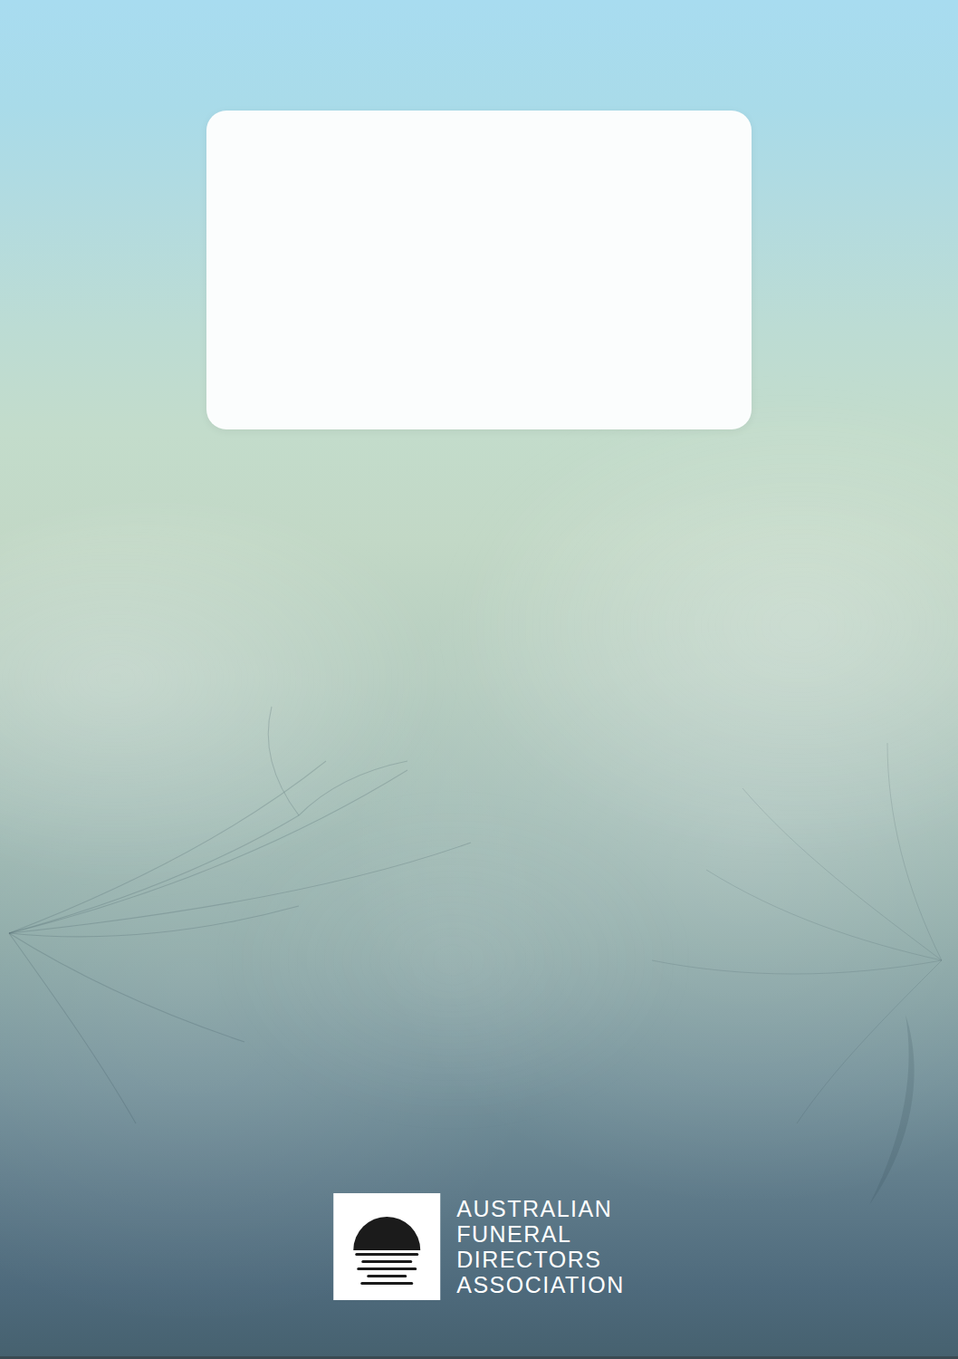Australian Funeral Directors Association
Australian Funeral Directors Association